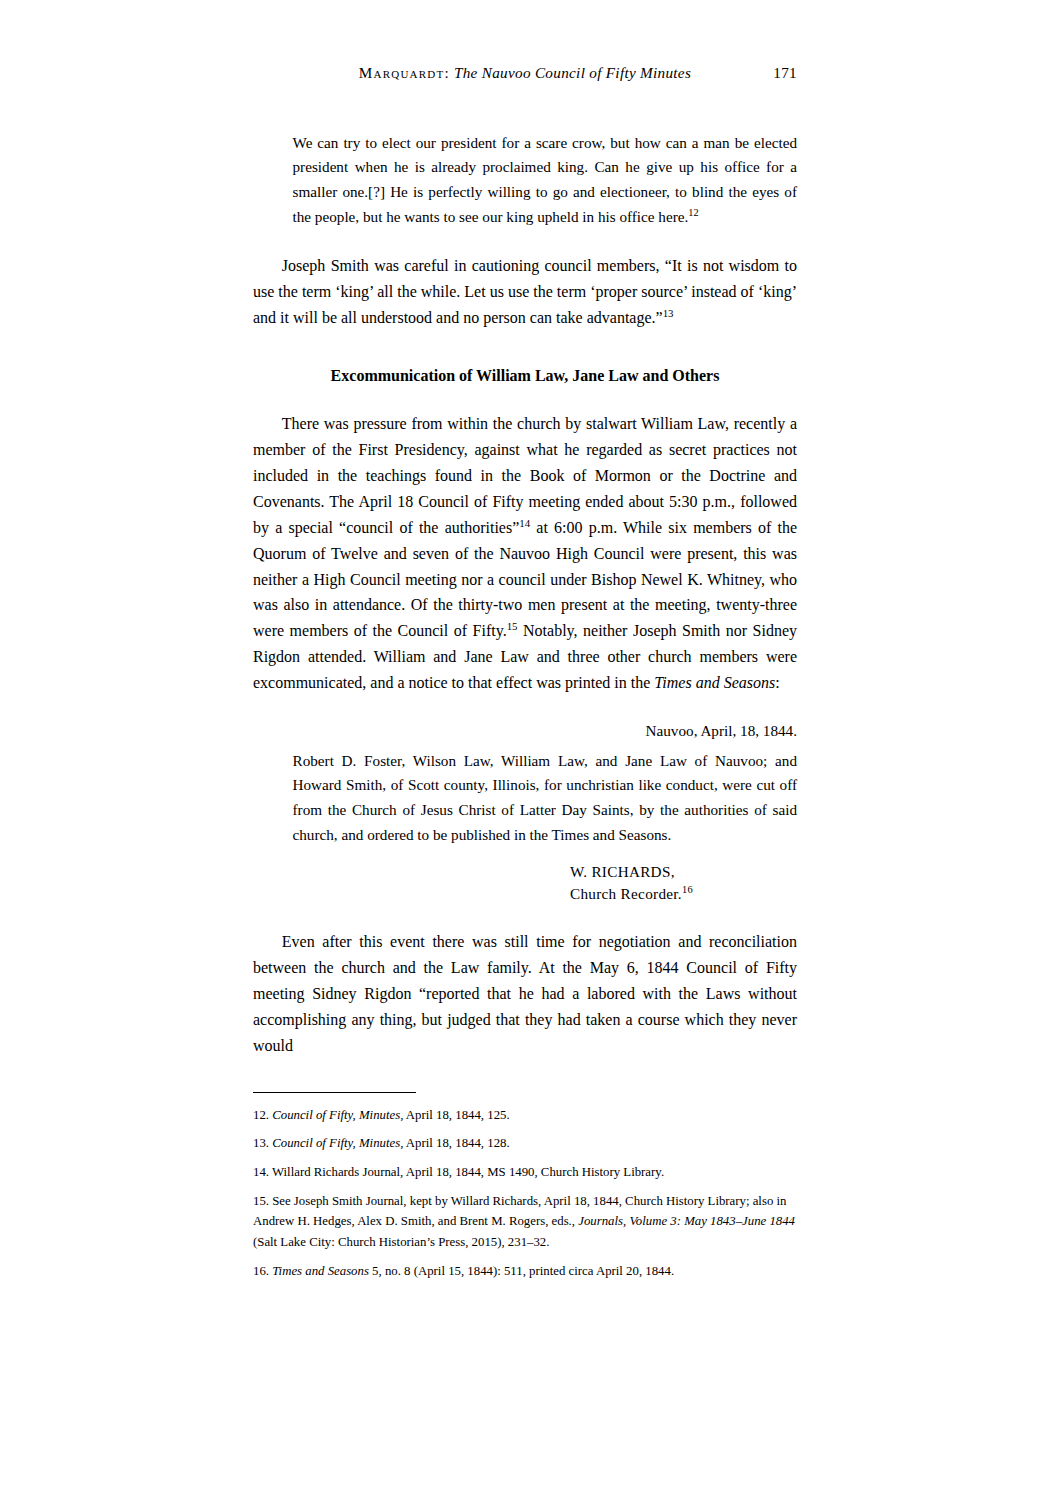Marquardt: The Nauvoo Council of Fifty Minutes 171
We can try to elect our president for a scare crow, but how can a man be elected president when he is already proclaimed king. Can he give up his office for a smaller one.[?] He is perfectly willing to go and electioneer, to blind the eyes of the people, but he wants to see our king upheld in his office here.12
Joseph Smith was careful in cautioning council members, “It is not wisdom to use the term ‘king’ all the while. Let us use the term ‘proper source’ instead of ‘king’ and it will be all understood and no person can take advantage.”13
Excommunication of William Law, Jane Law and Others
There was pressure from within the church by stalwart William Law, recently a member of the First Presidency, against what he regarded as secret practices not included in the teachings found in the Book of Mormon or the Doctrine and Covenants. The April 18 Council of Fifty meeting ended about 5:30 p.m., followed by a special “council of the authorities”14 at 6:00 p.m. While six members of the Quorum of Twelve and seven of the Nauvoo High Council were present, this was neither a High Council meeting nor a council under Bishop Newel K. Whitney, who was also in attendance. Of the thirty-two men present at the meeting, twenty-three were members of the Council of Fifty.15 Notably, neither Joseph Smith nor Sidney Rigdon attended. William and Jane Law and three other church members were excommunicated, and a notice to that effect was printed in the Times and Seasons:
Nauvoo, April, 18, 1844.
Robert D. Foster, Wilson Law, William Law, and Jane Law of Nauvoo; and Howard Smith, of Scott county, Illinois, for unchristian like conduct, were cut off from the Church of Jesus Christ of Latter Day Saints, by the authorities of said church, and ordered to be published in the Times and Seasons.
W. RICHARDS, Church Recorder.16
Even after this event there was still time for negotiation and reconciliation between the church and the Law family. At the May 6, 1844 Council of Fifty meeting Sidney Rigdon “reported that he had a labored with the Laws without accomplishing any thing, but judged that they had taken a course which they never would
12. Council of Fifty, Minutes, April 18, 1844, 125.
13. Council of Fifty, Minutes, April 18, 1844, 128.
14. Willard Richards Journal, April 18, 1844, MS 1490, Church History Library.
15. See Joseph Smith Journal, kept by Willard Richards, April 18, 1844, Church History Library; also in Andrew H. Hedges, Alex D. Smith, and Brent M. Rogers, eds., Journals, Volume 3: May 1843–June 1844 (Salt Lake City: Church Historian’s Press, 2015), 231–32.
16. Times and Seasons 5, no. 8 (April 15, 1844): 511, printed circa April 20, 1844.